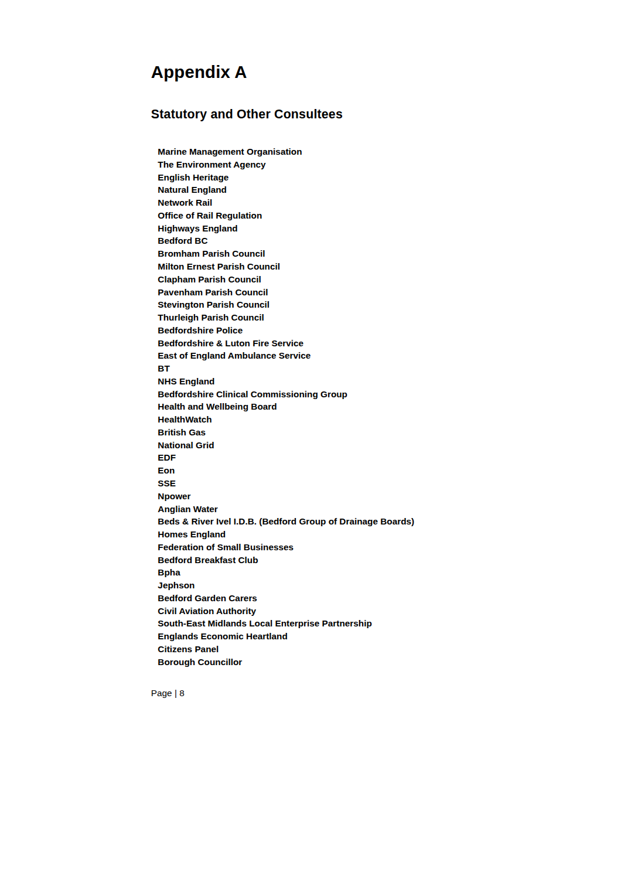Appendix A
Statutory and Other Consultees
Marine Management Organisation
The Environment Agency
English Heritage
Natural England
Network Rail
Office of Rail Regulation
Highways England
Bedford BC
Bromham Parish Council
Milton Ernest Parish Council
Clapham Parish Council
Pavenham Parish Council
Stevington Parish Council
Thurleigh Parish Council
Bedfordshire Police
Bedfordshire & Luton Fire Service
East of England Ambulance Service
BT
NHS England
Bedfordshire Clinical Commissioning Group
Health and Wellbeing Board
HealthWatch
British Gas
National Grid
EDF
Eon
SSE
Npower
Anglian Water
Beds & River Ivel I.D.B. (Bedford Group of Drainage Boards)
Homes England
Federation of Small Businesses
Bedford Breakfast Club
Bpha
Jephson
Bedford Garden Carers
Civil Aviation Authority
South-East Midlands Local Enterprise Partnership
Englands Economic Heartland
Citizens Panel
Borough Councillor
Page | 8